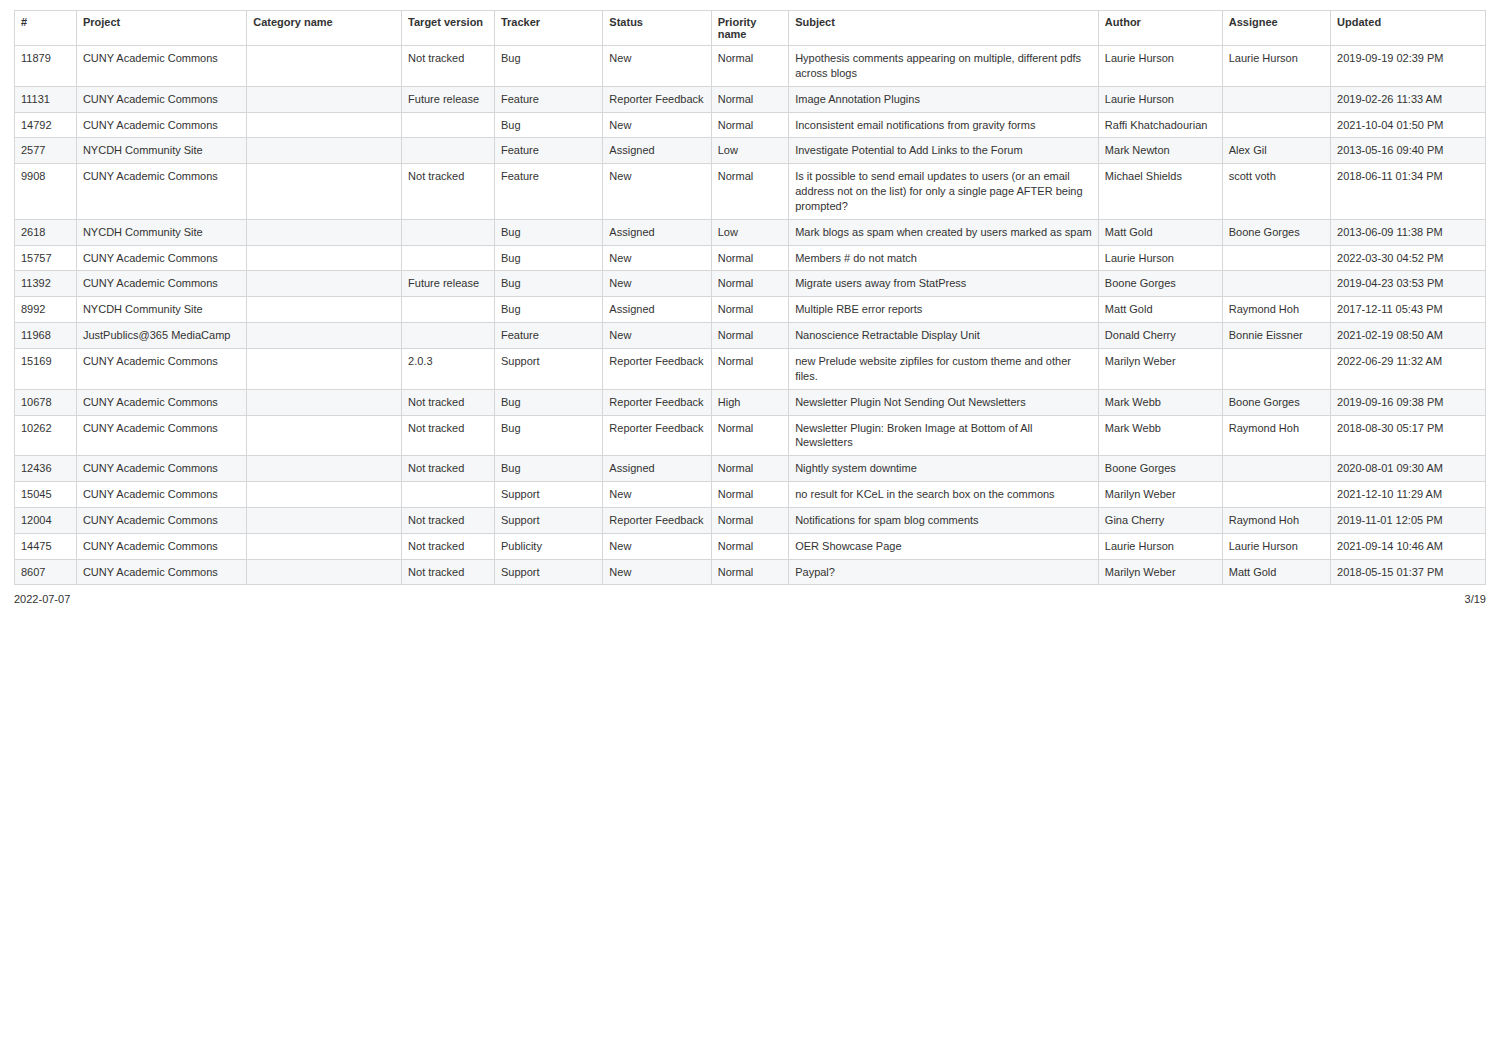| # | Project | Category name | Target version | Tracker | Status | Priority name | Subject | Author | Assignee | Updated |
| --- | --- | --- | --- | --- | --- | --- | --- | --- | --- | --- |
| 11879 | CUNY Academic Commons | | Not tracked | Bug | New | Normal | Hypothesis comments appearing on multiple, different pdfs across blogs | Laurie Hurson | Laurie Hurson | 2019-09-19 02:39 PM |
| 11131 | CUNY Academic Commons | | Future release | Feature | Reporter Feedback | Normal | Image Annotation Plugins | Laurie Hurson | | 2019-02-26 11:33 AM |
| 14792 | CUNY Academic Commons | | | Bug | New | Normal | Inconsistent email notifications from gravity forms | Raffi Khatchadourian | | 2021-10-04 01:50 PM |
| 2577 | NYCDH Community Site | | | Feature | Assigned | Low | Investigate Potential to Add Links to the Forum | Mark Newton | Alex Gil | 2013-05-16 09:40 PM |
| 9908 | CUNY Academic Commons | | Not tracked | Feature | New | Normal | Is it possible to send email updates to users (or an email address not on the list) for only a single page AFTER being prompted? | Michael Shields | scott voth | 2018-06-11 01:34 PM |
| 2618 | NYCDH Community Site | | | Bug | Assigned | Low | Mark blogs as spam when created by users marked as spam | Matt Gold | Boone Gorges | 2013-06-09 11:38 PM |
| 15757 | CUNY Academic Commons | | | Bug | New | Normal | Members # do not match | Laurie Hurson | | 2022-03-30 04:52 PM |
| 11392 | CUNY Academic Commons | | Future release | Bug | New | Normal | Migrate users away from StatPress | Boone Gorges | | 2019-04-23 03:53 PM |
| 8992 | NYCDH Community Site | | | Bug | Assigned | Normal | Multiple RBE error reports | Matt Gold | Raymond Hoh | 2017-12-11 05:43 PM |
| 11968 | JustPublics@365 MediaCamp | | | Feature | New | Normal | Nanoscience Retractable Display Unit | Donald Cherry | Bonnie Eissner | 2021-02-19 08:50 AM |
| 15169 | CUNY Academic Commons | | 2.0.3 | Support | Reporter Feedback | Normal | new Prelude website zipfiles for custom theme and other files. | Marilyn Weber | | 2022-06-29 11:32 AM |
| 10678 | CUNY Academic Commons | | Not tracked | Bug | Reporter Feedback | High | Newsletter Plugin Not Sending Out Newsletters | Mark Webb | Boone Gorges | 2019-09-16 09:38 PM |
| 10262 | CUNY Academic Commons | | Not tracked | Bug | Reporter Feedback | Normal | Newsletter Plugin: Broken Image at Bottom of All Newsletters | Mark Webb | Raymond Hoh | 2018-08-30 05:17 PM |
| 12436 | CUNY Academic Commons | | Not tracked | Bug | Assigned | Normal | Nightly system downtime | Boone Gorges | | 2020-08-01 09:30 AM |
| 15045 | CUNY Academic Commons | | | Support | New | Normal | no result for KCeL in the search box on the commons | Marilyn Weber | | 2021-12-10 11:29 AM |
| 12004 | CUNY Academic Commons | | Not tracked | Support | Reporter Feedback | Normal | Notifications for spam blog comments | Gina Cherry | Raymond Hoh | 2019-11-01 12:05 PM |
| 14475 | CUNY Academic Commons | | Not tracked | Publicity | New | Normal | OER Showcase Page | Laurie Hurson | Laurie Hurson | 2021-09-14 10:46 AM |
| 8607 | CUNY Academic Commons | | Not tracked | Support | New | Normal | Paypal? | Marilyn Weber | Matt Gold | 2018-05-15 01:37 PM |
2022-07-07 3/19